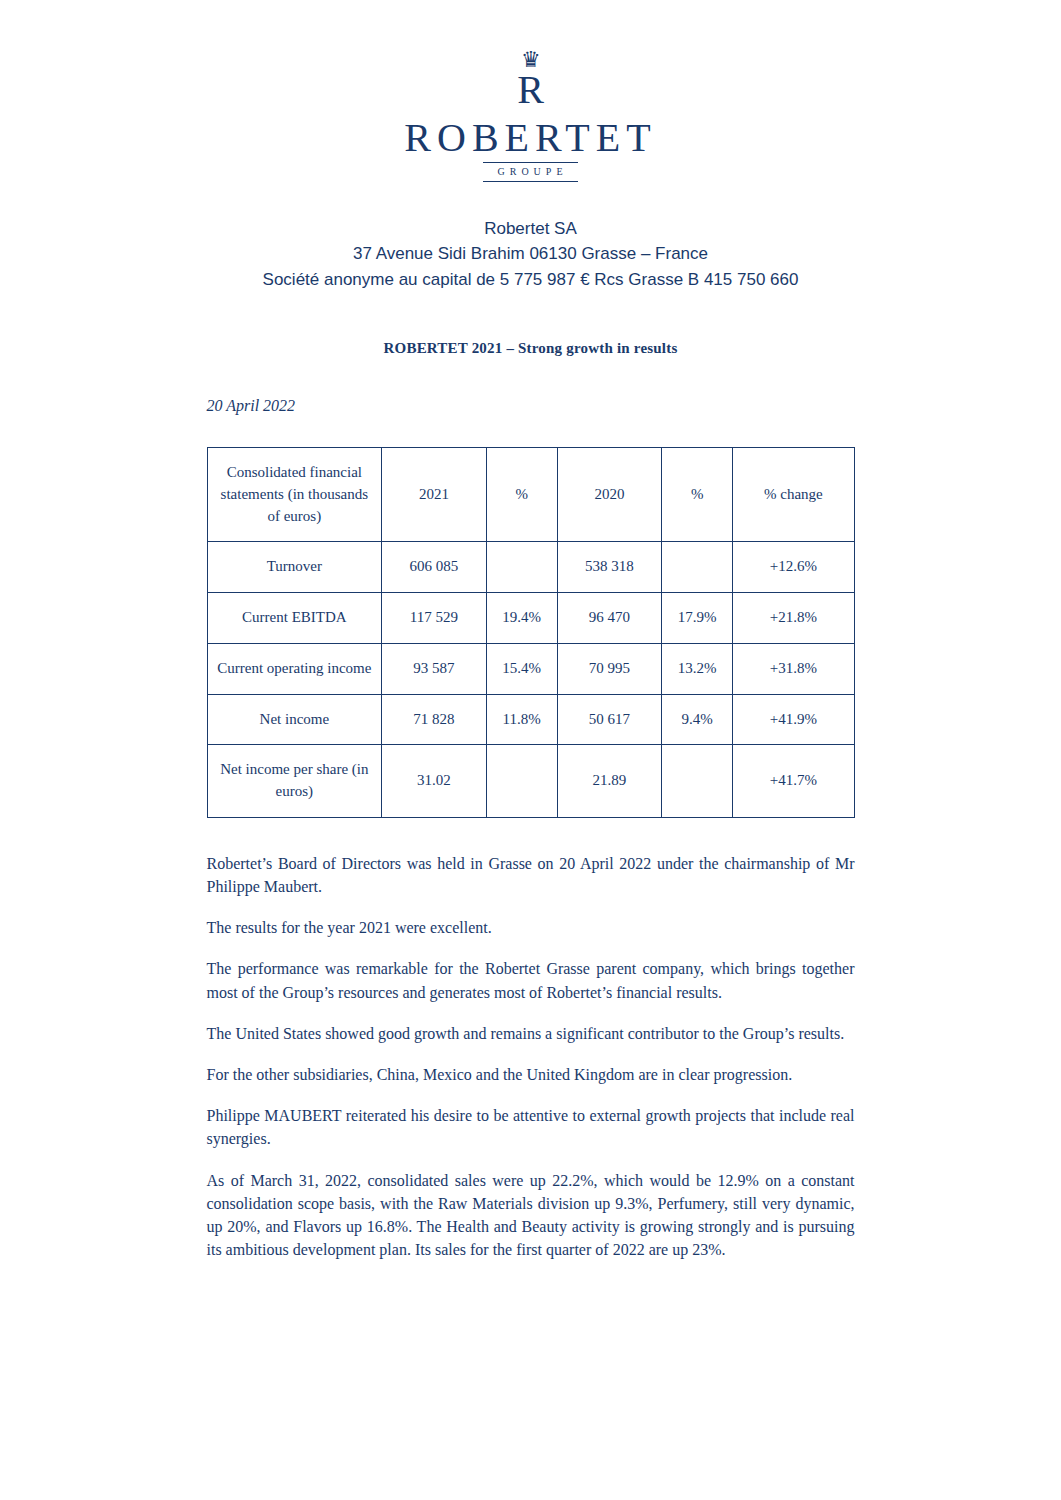♛
R
ROBERTET
GROUPE
Robertet SA
37 Avenue Sidi Brahim 06130 Grasse – France
Société anonyme au capital de 5 775 987 € Rcs Grasse B 415 750 660
ROBERTET 2021 – Strong growth in results
20 April 2022
| Consolidated financial statements (in thousands of euros) | 2021 | % | 2020 | % | % change |
| --- | --- | --- | --- | --- | --- |
| Turnover | 606 085 | | 538 318 | | +12.6% |
| Current EBITDA | 117 529 | 19.4% | 96 470 | 17.9% | +21.8% |
| Current operating income | 93 587 | 15.4% | 70 995 | 13.2% | +31.8% |
| Net income | 71 828 | 11.8% | 50 617 | 9.4% | +41.9% |
| Net income per share (in euros) | 31.02 | | 21.89 | | +41.7% |
Robertet’s Board of Directors was held in Grasse on 20 April 2022 under the chairmanship of Mr Philippe Maubert.
The results for the year 2021 were excellent.
The performance was remarkable for the Robertet Grasse parent company, which brings together most of the Group’s resources and generates most of Robertet’s financial results.
The United States showed good growth and remains a significant contributor to the Group’s results.
For the other subsidiaries, China, Mexico and the United Kingdom are in clear progression.
Philippe MAUBERT reiterated his desire to be attentive to external growth projects that include real synergies.
As of March 31, 2022, consolidated sales were up 22.2%, which would be 12.9% on a constant consolidation scope basis, with the Raw Materials division up 9.3%, Perfumery, still very dynamic, up 20%, and Flavors up 16.8%. The Health and Beauty activity is growing strongly and is pursuing its ambitious development plan. Its sales for the first quarter of 2022 are up 23%.